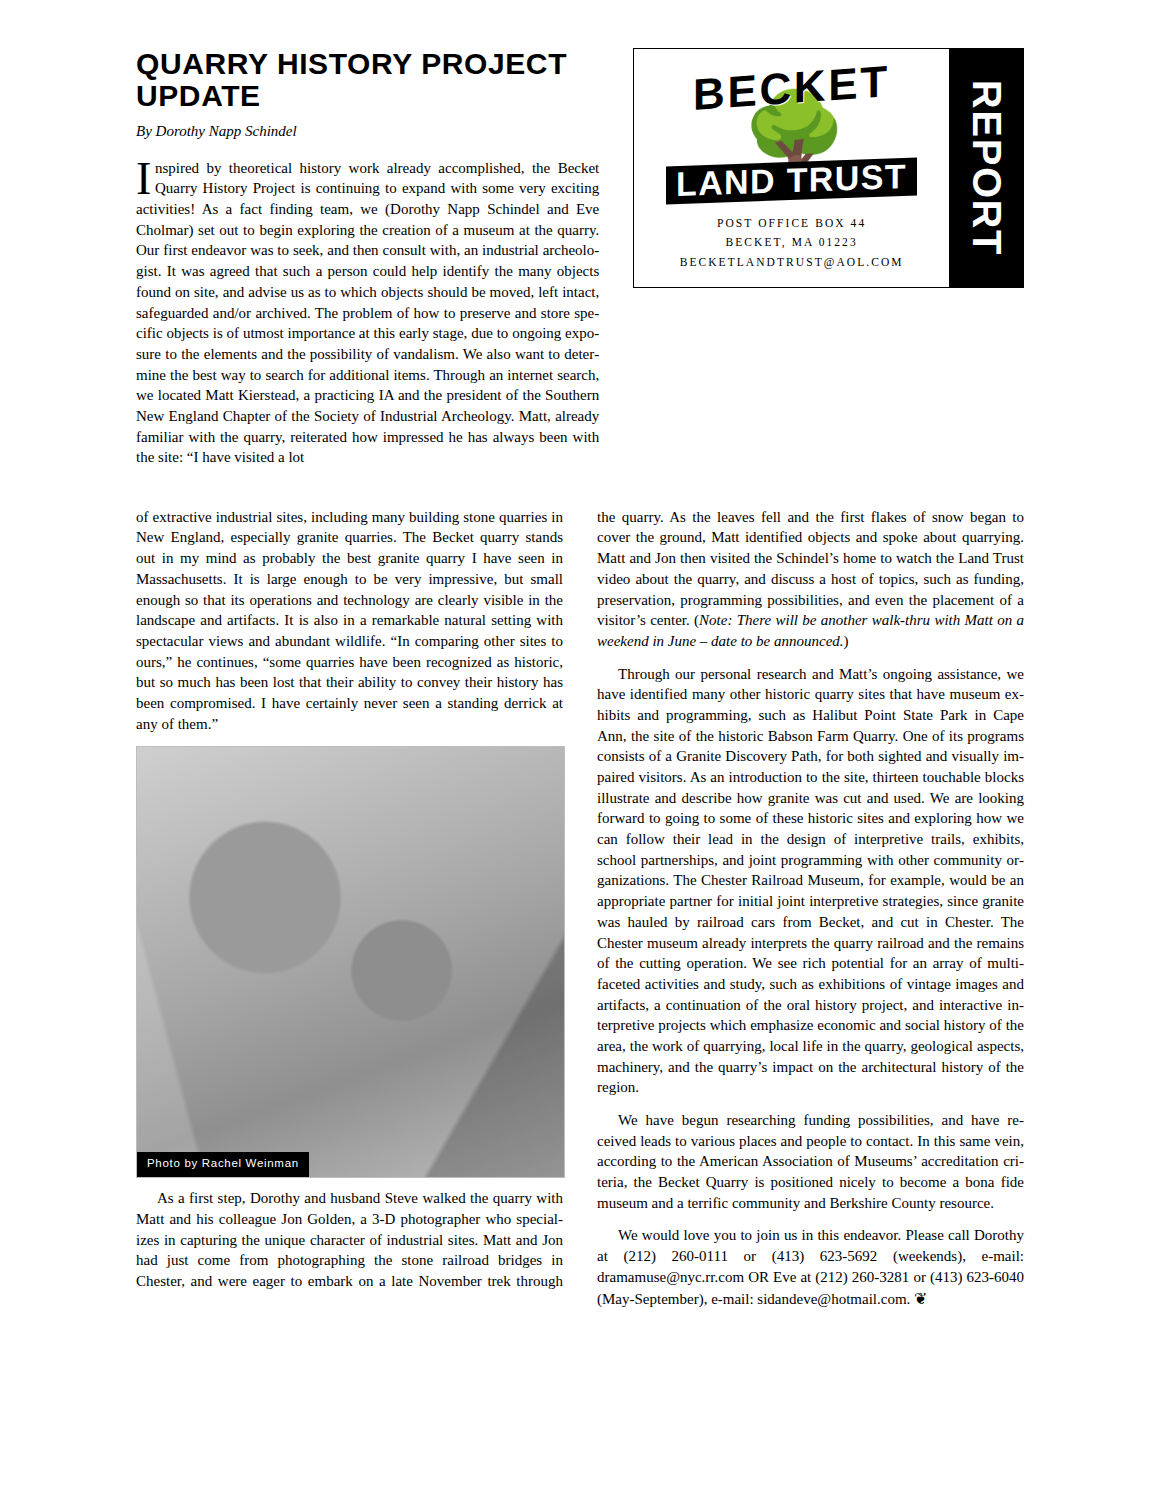Quarry History Project Update
By Dorothy Napp Schindel
Inspired by theoretical history work already accomplished, the Becket Quarry History Project is continuing to expand with some very exciting activities! As a fact finding team, we (Dorothy Napp Schindel and Eve Cholmar) set out to begin exploring the creation of a museum at the quarry. Our first endeavor was to seek, and then consult with, an industrial archeologist. It was agreed that such a person could help identify the many objects found on site, and advise us as to which objects should be moved, left intact, safeguarded and/or archived. The problem of how to preserve and store specific objects is of utmost importance at this early stage, due to ongoing exposure to the elements and the possibility of vandalism. We also want to determine the best way to search for additional items. Through an internet search, we located Matt Kierstead, a practicing IA and the president of the Southern New England Chapter of the Society of Industrial Archeology. Matt, already familiar with the quarry, reiterated how impressed he has always been with the site: “I have visited a lot
BECKET
🌳
LAND TRUST
Post Office Box 44
Becket, MA 01223
becketlandtrust@aol.com
REPORT
of extractive industrial sites, including many building stone quarries in New England, especially granite quarries. The Becket quarry stands out in my mind as probably the best granite quarry I have seen in Massachusetts. It is large enough to be very impressive, but small enough so that its operations and technology are clearly visible in the landscape and artifacts. It is also in a remarkable natural setting with spectacular views and abundant wildlife. “In comparing other sites to ours,” he continues, “some quarries have been recognized as historic, but so much has been lost that their ability to convey their history has been compromised. I have certainly never seen a standing derrick at any of them.”
Photo by Rachel Weinman
As a first step, Dorothy and husband Steve walked the quarry with Matt and his colleague Jon Golden, a 3-D photographer who specializes in capturing the unique character of industrial sites. Matt and Jon had just come from photographing the stone railroad bridges in Chester, and were eager to embark on a late November trek through the quarry. As the leaves fell and the first flakes of snow began to cover the ground, Matt identified objects and spoke about quarrying. Matt and Jon then visited the Schindel’s home to watch the Land Trust video about the quarry, and discuss a host of topics, such as funding, preservation, programming possibilities, and even the placement of a visitor’s center. (Note: There will be another walk-thru with Matt on a weekend in June – date to be announced.)
Through our personal research and Matt’s ongoing assistance, we have identified many other historic quarry sites that have museum exhibits and programming, such as Halibut Point State Park in Cape Ann, the site of the historic Babson Farm Quarry. One of its programs consists of a Granite Discovery Path, for both sighted and visually impaired visitors. As an introduction to the site, thirteen touchable blocks illustrate and describe how granite was cut and used. We are looking forward to going to some of these historic sites and exploring how we can follow their lead in the design of interpretive trails, exhibits, school partnerships, and joint programming with other community organizations. The Chester Railroad Museum, for example, would be an appropriate partner for initial joint interpretive strategies, since granite was hauled by railroad cars from Becket, and cut in Chester. The Chester museum already interprets the quarry railroad and the remains of the cutting operation. We see rich potential for an array of multi-faceted activities and study, such as exhibitions of vintage images and artifacts, a continuation of the oral history project, and interactive interpretive projects which emphasize economic and social history of the area, the work of quarrying, local life in the quarry, geological aspects, machinery, and the quarry’s impact on the architectural history of the region.
We have begun researching funding possibilities, and have received leads to various places and people to contact. In this same vein, according to the American Association of Museums’ accreditation criteria, the Becket Quarry is positioned nicely to become a bona fide museum and a terrific community and Berkshire County resource.
We would love you to join us in this endeavor. Please call Dorothy at (212) 260-0111 or (413) 623-5692 (weekends), e-mail: dramamuse@nyc.rr.com OR Eve at (212) 260-3281 or (413) 623-6040 (May-September), e-mail: sidandeve@hotmail.com. ❦